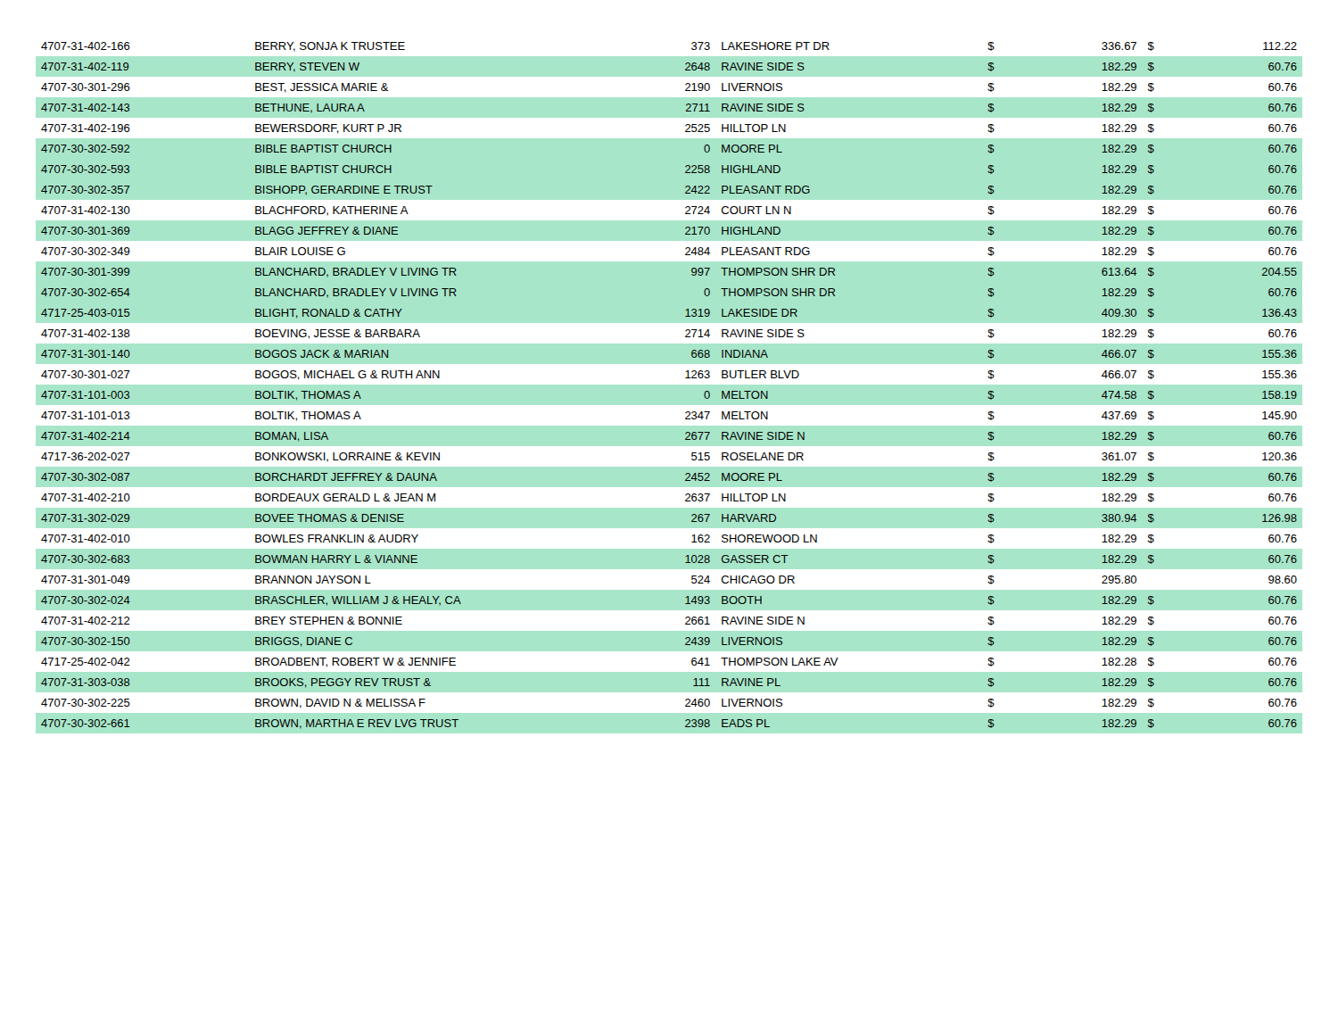| 4707-31-402-166 | BERRY, SONJA K TRUSTEE | 373 | LAKESHORE PT DR | $ | 336.67 | $ | 112.22 |
| 4707-31-402-119 | BERRY, STEVEN W | 2648 | RAVINE SIDE S | $ | 182.29 | $ | 60.76 |
| 4707-30-301-296 | BEST, JESSICA MARIE & | 2190 | LIVERNOIS | $ | 182.29 | $ | 60.76 |
| 4707-31-402-143 | BETHUNE, LAURA A | 2711 | RAVINE SIDE S | $ | 182.29 | $ | 60.76 |
| 4707-31-402-196 | BEWERSDORF, KURT P JR | 2525 | HILLTOP LN | $ | 182.29 | $ | 60.76 |
| 4707-30-302-592 | BIBLE BAPTIST CHURCH | 0 | MOORE PL | $ | 182.29 | $ | 60.76 |
| 4707-30-302-593 | BIBLE BAPTIST CHURCH | 2258 | HIGHLAND | $ | 182.29 | $ | 60.76 |
| 4707-30-302-357 | BISHOPP, GERARDINE E TRUST | 2422 | PLEASANT RDG | $ | 182.29 | $ | 60.76 |
| 4707-31-402-130 | BLACHFORD, KATHERINE A | 2724 | COURT LN N | $ | 182.29 | $ | 60.76 |
| 4707-30-301-369 | BLAGG JEFFREY & DIANE | 2170 | HIGHLAND | $ | 182.29 | $ | 60.76 |
| 4707-30-302-349 | BLAIR LOUISE G | 2484 | PLEASANT RDG | $ | 182.29 | $ | 60.76 |
| 4707-30-301-399 | BLANCHARD, BRADLEY V LIVING TR | 997 | THOMPSON SHR DR | $ | 613.64 | $ | 204.55 |
| 4707-30-302-654 | BLANCHARD, BRADLEY V LIVING TR | 0 | THOMPSON SHR DR | $ | 182.29 | $ | 60.76 |
| 4717-25-403-015 | BLIGHT, RONALD & CATHY | 1319 | LAKESIDE DR | $ | 409.30 | $ | 136.43 |
| 4707-31-402-138 | BOEVING, JESSE & BARBARA | 2714 | RAVINE SIDE S | $ | 182.29 | $ | 60.76 |
| 4707-31-301-140 | BOGOS JACK & MARIAN | 668 | INDIANA | $ | 466.07 | $ | 155.36 |
| 4707-30-301-027 | BOGOS, MICHAEL G & RUTH ANN | 1263 | BUTLER BLVD | $ | 466.07 | $ | 155.36 |
| 4707-31-101-003 | BOLTIK, THOMAS A | 0 | MELTON | $ | 474.58 | $ | 158.19 |
| 4707-31-101-013 | BOLTIK, THOMAS A | 2347 | MELTON | $ | 437.69 | $ | 145.90 |
| 4707-31-402-214 | BOMAN, LISA | 2677 | RAVINE SIDE N | $ | 182.29 | $ | 60.76 |
| 4717-36-202-027 | BONKOWSKI, LORRAINE & KEVIN | 515 | ROSELANE DR | $ | 361.07 | $ | 120.36 |
| 4707-30-302-087 | BORCHARDT JEFFREY & DAUNA | 2452 | MOORE PL | $ | 182.29 | $ | 60.76 |
| 4707-31-402-210 | BORDEAUX GERALD L & JEAN M | 2637 | HILLTOP LN | $ | 182.29 | $ | 60.76 |
| 4707-31-302-029 | BOVEE THOMAS & DENISE | 267 | HARVARD | $ | 380.94 | $ | 126.98 |
| 4707-31-402-010 | BOWLES FRANKLIN & AUDRY | 162 | SHOREWOOD LN | $ | 182.29 | $ | 60.76 |
| 4707-30-302-683 | BOWMAN HARRY L & VIANNE | 1028 | GASSER CT | $ | 182.29 | $ | 60.76 |
| 4707-31-301-049 | BRANNON JAYSON L | 524 | CHICAGO DR | $ | 295.80 | | 98.60 |
| 4707-30-302-024 | BRASCHLER, WILLIAM J & HEALY, CA | 1493 | BOOTH | $ | 182.29 | $ | 60.76 |
| 4707-31-402-212 | BREY STEPHEN & BONNIE | 2661 | RAVINE SIDE N | $ | 182.29 | $ | 60.76 |
| 4707-30-302-150 | BRIGGS, DIANE C | 2439 | LIVERNOIS | $ | 182.29 | $ | 60.76 |
| 4717-25-402-042 | BROADBENT, ROBERT W & JENNIFE | 641 | THOMPSON LAKE AV | $ | 182.28 | $ | 60.76 |
| 4707-31-303-038 | BROOKS, PEGGY REV TRUST & | 111 | RAVINE PL | $ | 182.29 | $ | 60.76 |
| 4707-30-302-225 | BROWN, DAVID N & MELISSA F | 2460 | LIVERNOIS | $ | 182.29 | $ | 60.76 |
| 4707-30-302-661 | BROWN, MARTHA E REV LVG TRUST | 2398 | EADS PL | $ | 182.29 | $ | 60.76 |